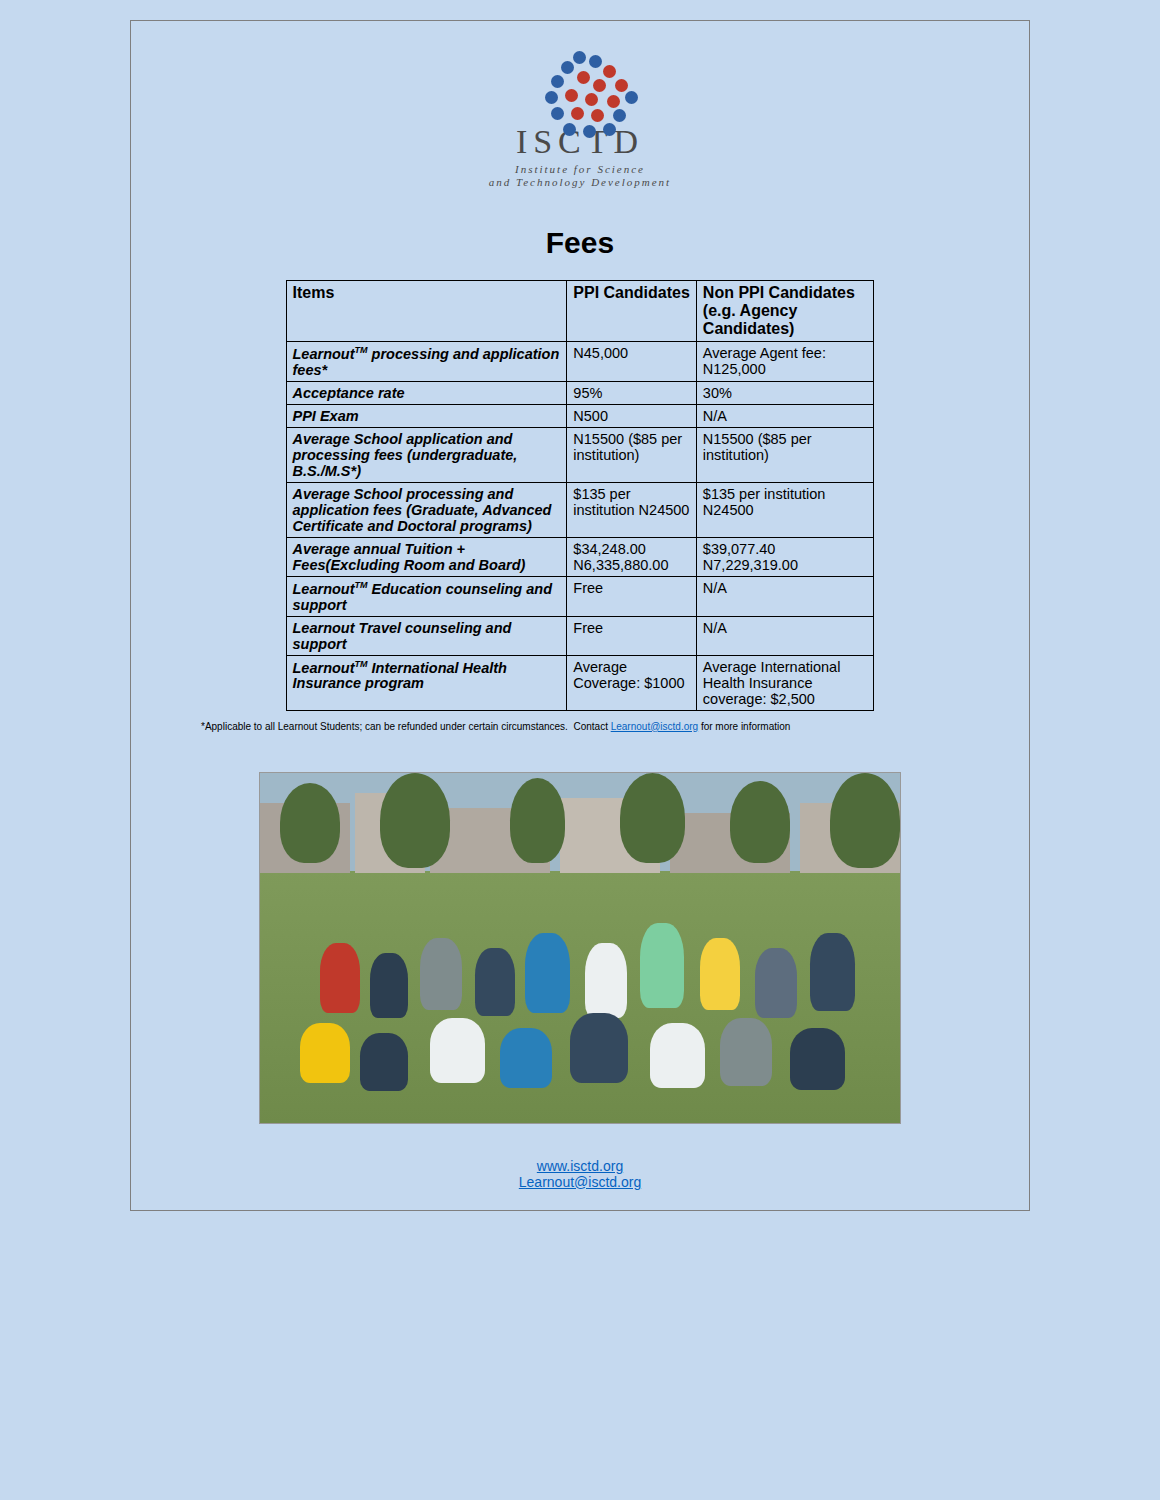ISCTD
Institute for Science
and Technology Development
Fees
| Items | PPI Candidates | Non PPI Candidates (e.g. Agency Candidates) |
| --- | --- | --- |
| Learnout TM processing and application fees* | N45,000 | Average Agent fee: N125,000 |
| Acceptance rate | 95% | 30% |
| PPI Exam | N500 | N/A |
| Average School application and processing fees (undergraduate, B.S./M.S*) | N15500 ($85 per institution) | N15500 ($85 per institution) |
| Average School processing and application fees (Graduate, Advanced Certificate and Doctoral programs) | $135 per institution N24500 | $135 per institution N24500 |
| Average annual Tuition + Fees(Excluding Room and Board) | $34,248.00 N6,335,880.00 | $39,077.40 N7,229,319.00 |
| Learnout TM Education counseling and support | Free | N/A |
| Learnout Travel counseling and support | Free | N/A |
| Learnout TM International Health Insurance program | Average Coverage: $1000 | Average International Health Insurance coverage: $2,500 |
*Applicable to all Learnout Students; can be refunded under certain circumstances. Contact Learnout@isctd.org for more information
www.isctd.org Learnout@isctd.org